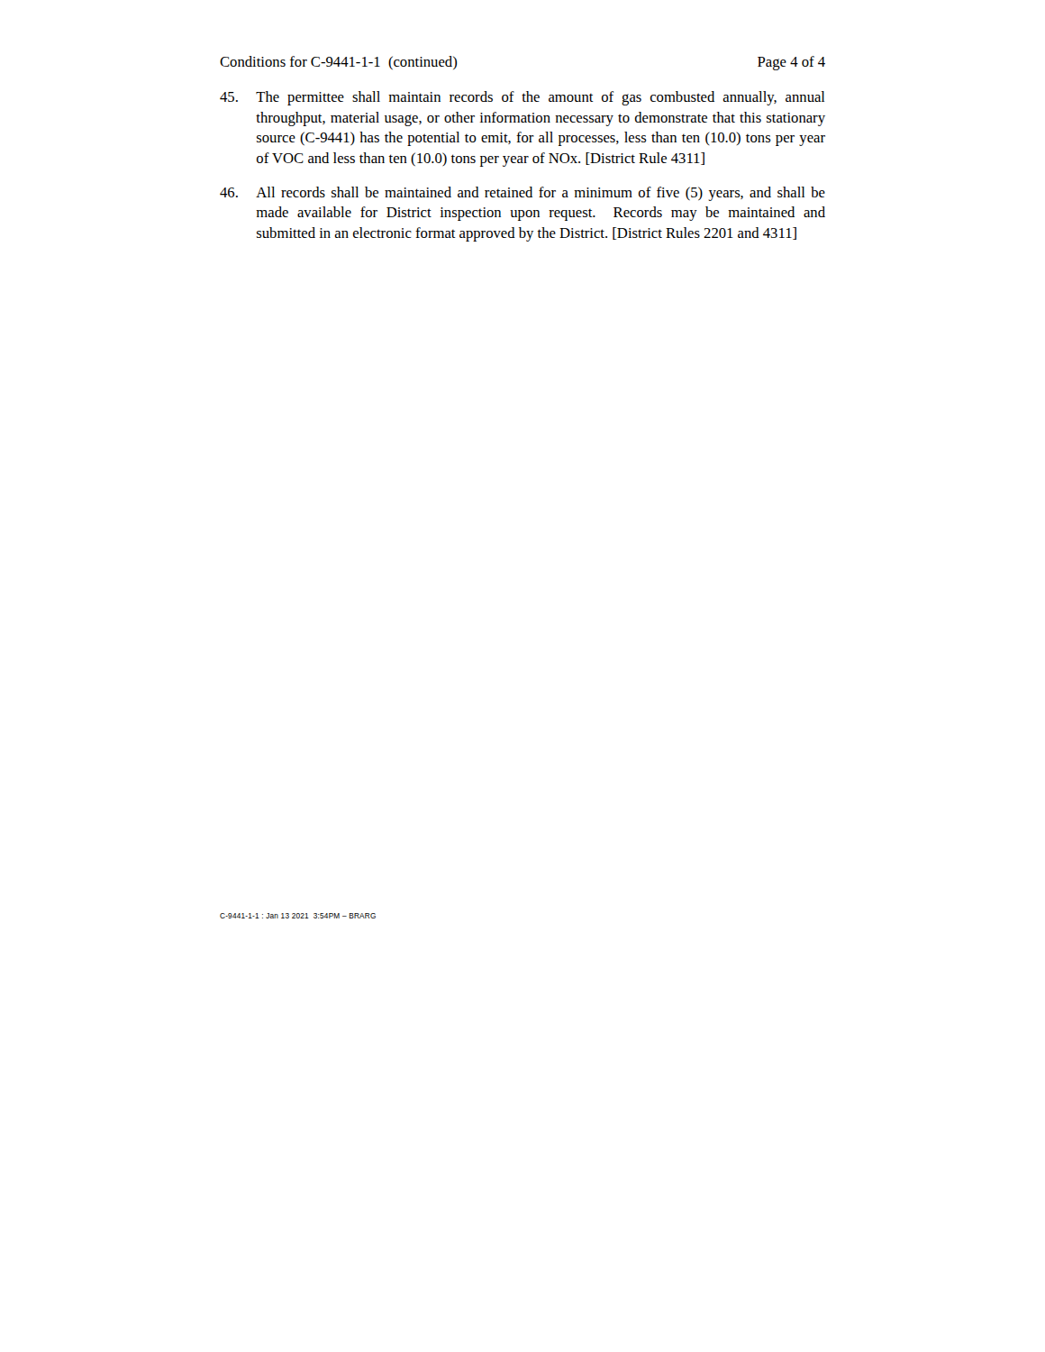Conditions for C-9441-1-1 (continued)
Page 4 of 4
45. The permittee shall maintain records of the amount of gas combusted annually, annual throughput, material usage, or other information necessary to demonstrate that this stationary source (C-9441) has the potential to emit, for all processes, less than ten (10.0) tons per year of VOC and less than ten (10.0) tons per year of NOx. [District Rule 4311]
46. All records shall be maintained and retained for a minimum of five (5) years, and shall be made available for District inspection upon request. Records may be maintained and submitted in an electronic format approved by the District. [District Rules 2201 and 4311]
C-9441-1-1 : Jan 13 2021 3:54PM – BRARG